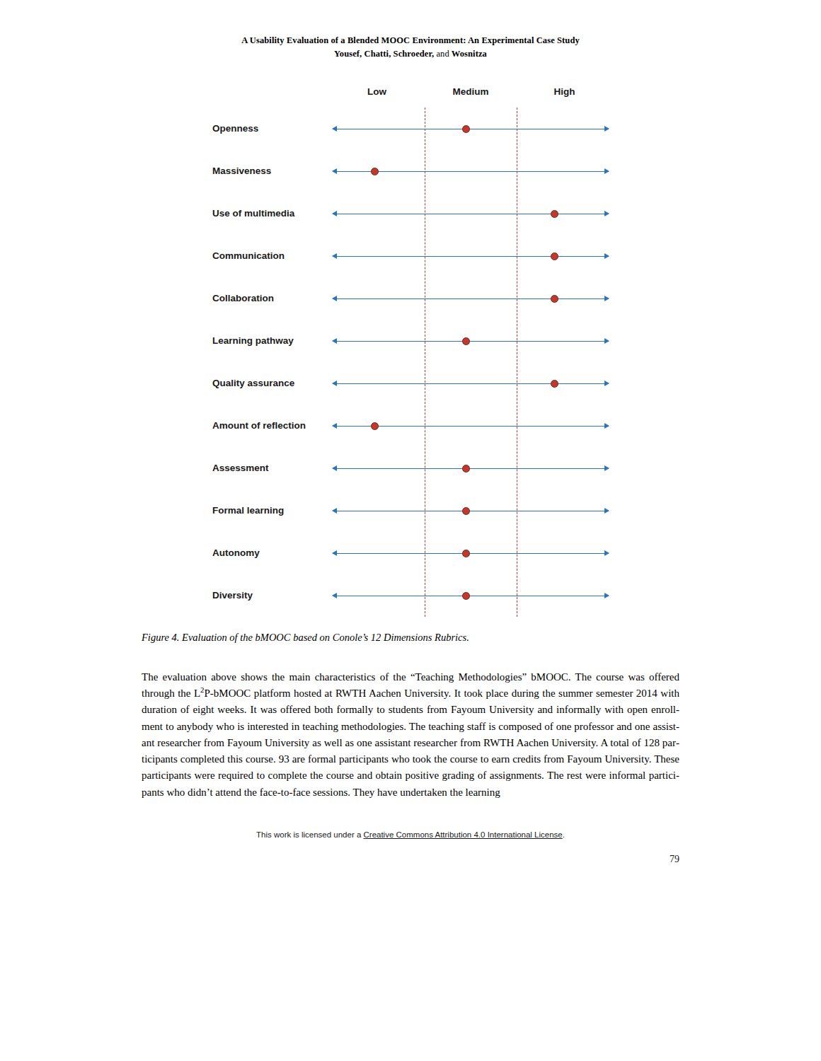A Usability Evaluation of a Blended MOOC Environment: An Experimental Case Study Yousef, Chatti, Schroeder, and Wosnitza
Low Medium High
Openness
Massiveness
Use of multimedia
Communication
Collaboration
Learning pathway
Quality assurance
Amount of reflection
Assessment
Formal learning
Autonomy
Diversity
Figure 4. Evaluation of the bMOOC based on Conole’s 12 Dimensions Rubrics.
The evaluation above shows the main characteristics of the “Teaching Methodologies” bMOOC. The course was offered through the L2P-bMOOC platform hosted at RWTH Aachen University. It took place during the summer semester 2014 with duration of eight weeks. It was offered both formally to students from Fayoum University and informally with open enrollment to anybody who is interested in teaching methodologies. The teaching staff is composed of one professor and one assistant researcher from Fayoum University as well as one assistant researcher from RWTH Aachen University. A total of 128 participants completed this course. 93 are formal participants who took the course to earn credits from Fayoum University. These participants were required to complete the course and obtain positive grading of assignments. The rest were informal participants who didn’t attend the face-to-face sessions. They have undertaken the learning
This work is licensed under a Creative Commons Attribution 4.0 International License.
79